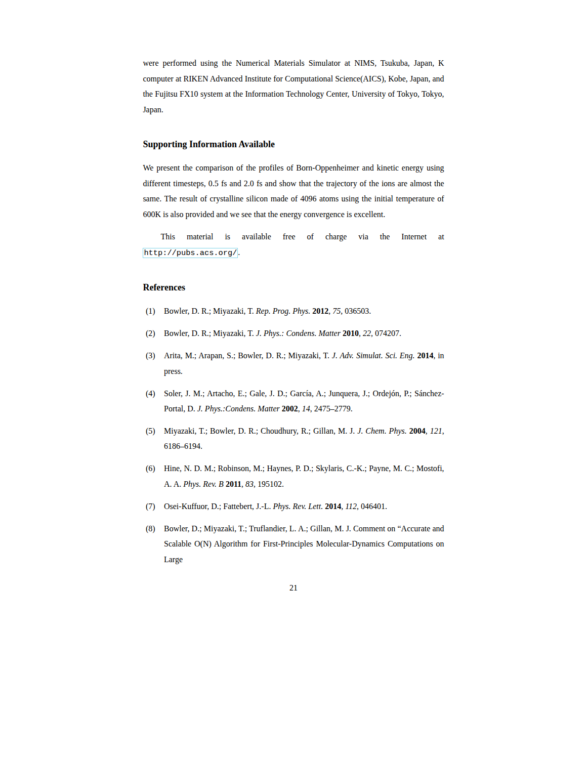were performed using the Numerical Materials Simulator at NIMS, Tsukuba, Japan, K computer at RIKEN Advanced Institute for Computational Science(AICS), Kobe, Japan, and the Fujitsu FX10 system at the Information Technology Center, University of Tokyo, Tokyo, Japan.
Supporting Information Available
We present the comparison of the profiles of Born-Oppenheimer and kinetic energy using different timesteps, 0.5 fs and 2.0 fs and show that the trajectory of the ions are almost the same. The result of crystalline silicon made of 4096 atoms using the initial temperature of 600K is also provided and we see that the energy convergence is excellent.
This material is available free of charge via the Internet at http://pubs.acs.org/.
References
Bowler, D. R.; Miyazaki, T. Rep. Prog. Phys. 2012, 75, 036503.
Bowler, D. R.; Miyazaki, T. J. Phys.: Condens. Matter 2010, 22, 074207.
Arita, M.; Arapan, S.; Bowler, D. R.; Miyazaki, T. J. Adv. Simulat. Sci. Eng. 2014, in press.
Soler, J. M.; Artacho, E.; Gale, J. D.; García, A.; Junquera, J.; Ordejón, P.; Sánchez-Portal, D. J. Phys.:Condens. Matter 2002, 14, 2475–2779.
Miyazaki, T.; Bowler, D. R.; Choudhury, R.; Gillan, M. J. J. Chem. Phys. 2004, 121, 6186–6194.
Hine, N. D. M.; Robinson, M.; Haynes, P. D.; Skylaris, C.-K.; Payne, M. C.; Mostofi, A. A. Phys. Rev. B 2011, 83, 195102.
Osei-Kuffuor, D.; Fattebert, J.-L. Phys. Rev. Lett. 2014, 112, 046401.
Bowler, D.; Miyazaki, T.; Truflandier, L. A.; Gillan, M. J. Comment on “Accurate and Scalable O(N) Algorithm for First-Principles Molecular-Dynamics Computations on Large
21